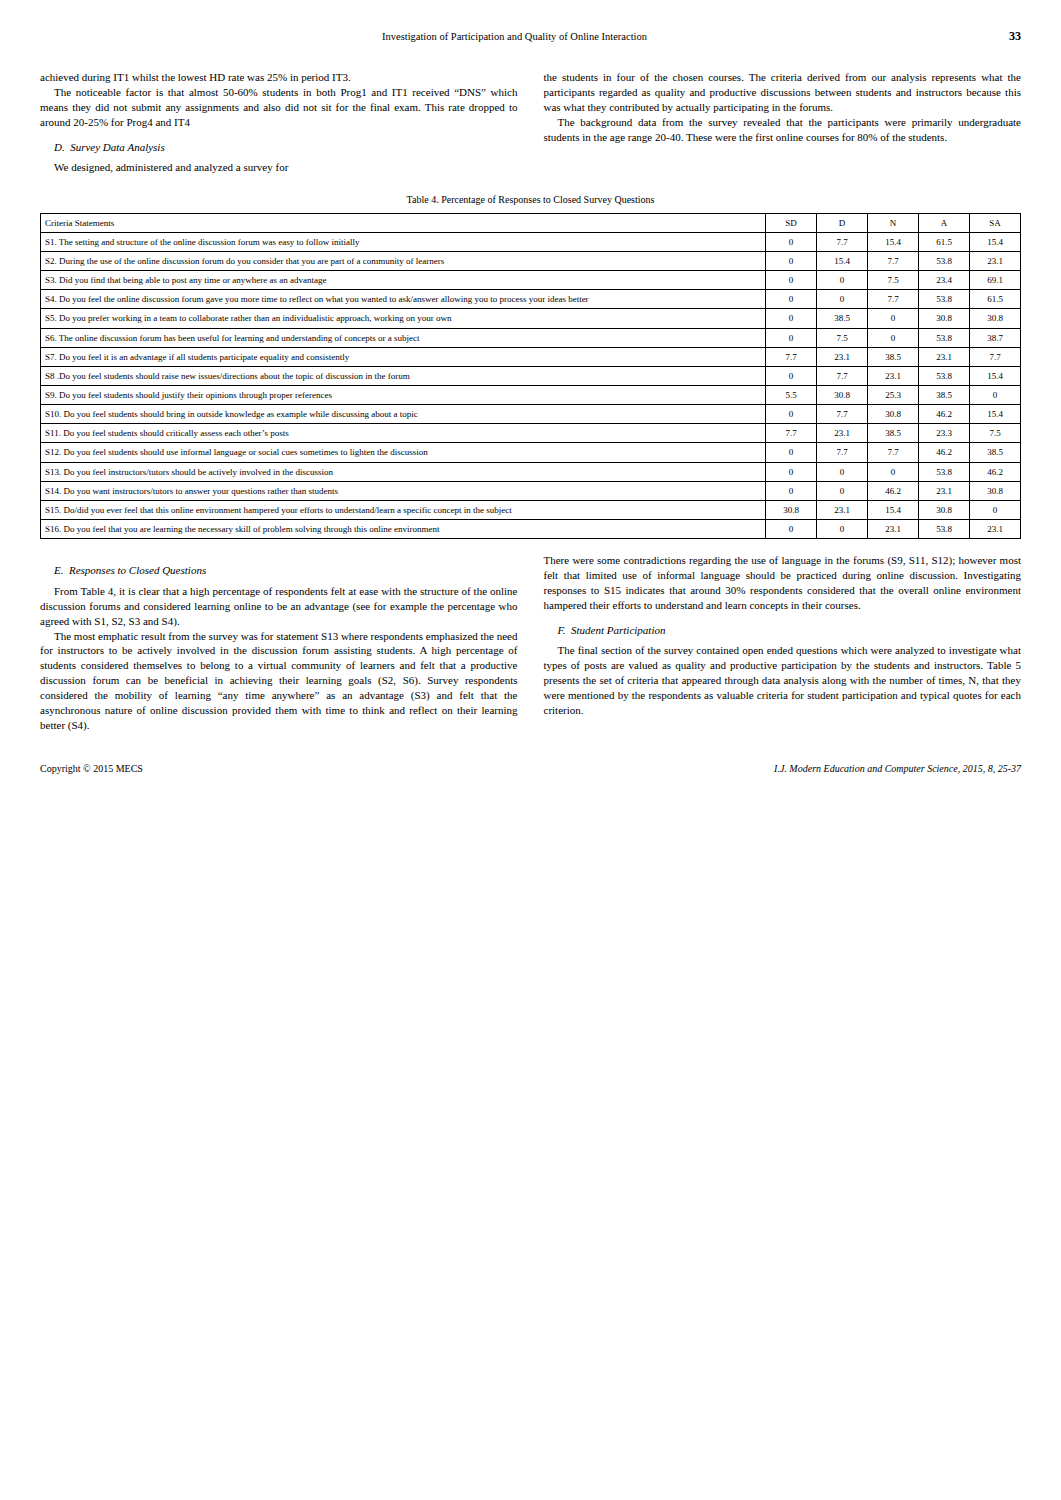Investigation of Participation and Quality of Online Interaction
33
achieved during IT1 whilst the lowest HD rate was 25% in period IT3.
The noticeable factor is that almost 50-60% students in both Prog1 and IT1 received “DNS” which means they did not submit any assignments and also did not sit for the final exam. This rate dropped to around 20-25% for Prog4 and IT4
D. Survey Data Analysis
We designed, administered and analyzed a survey for
the students in four of the chosen courses. The criteria derived from our analysis represents what the participants regarded as quality and productive discussions between students and instructors because this was what they contributed by actually participating in the forums.
The background data from the survey revealed that the participants were primarily undergraduate students in the age range 20-40. These were the first online courses for 80% of the students.
Table 4. Percentage of Responses to Closed Survey Questions
| Criteria Statements | SD | D | N | A | SA |
| --- | --- | --- | --- | --- | --- |
| S1. The setting and structure of the online discussion forum was easy to follow initially | 0 | 7.7 | 15.4 | 61.5 | 15.4 |
| S2. During the use of the online discussion forum do you consider that you are part of a community of learners | 0 | 15.4 | 7.7 | 53.8 | 23.1 |
| S3. Did you find that being able to post any time or anywhere as an advantage | 0 | 0 | 7.5 | 23.4 | 69.1 |
| S4. Do you feel the online discussion forum gave you more time to reflect on what you wanted to ask/answer allowing you to process your ideas better | 0 | 0 | 7.7 | 53.8 | 61.5 |
| S5. Do you prefer working in a team to collaborate rather than an individualistic approach, working on your own | 0 | 38.5 | 0 | 30.8 | 30.8 |
| S6. The online discussion forum has been useful for learning and understanding of concepts or a subject | 0 | 7.5 | 0 | 53.8 | 38.7 |
| S7. Do you feel it is an advantage if all students participate equality and consistently | 7.7 | 23.1 | 38.5 | 23.1 | 7.7 |
| S8 .Do you feel students should raise new issues/directions about the topic of discussion in the forum | 0 | 7.7 | 23.1 | 53.8 | 15.4 |
| S9. Do you feel students should justify their opinions through proper references | 5.5 | 30.8 | 25.3 | 38.5 | 0 |
| S10. Do you feel students should bring in outside knowledge as example while discussing about a topic | 0 | 7.7 | 30.8 | 46.2 | 15.4 |
| S11. Do you feel students should critically assess each other’s posts | 7.7 | 23.1 | 38.5 | 23.3 | 7.5 |
| S12. Do you feel students should use informal language or social cues sometimes to lighten the discussion | 0 | 7.7 | 7.7 | 46.2 | 38.5 |
| S13. Do you feel instructors/tutors should be actively involved in the discussion | 0 | 0 | 0 | 53.8 | 46.2 |
| S14. Do you want instructors/tutors to answer your questions rather than students | 0 | 0 | 46.2 | 23.1 | 30.8 |
| S15. Do/did you ever feel that this online environment hampered your efforts to understand/learn a specific concept in the subject | 30.8 | 23.1 | 15.4 | 30.8 | 0 |
| S16. Do you feel that you are learning the necessary skill of problem solving through this online environment | 0 | 0 | 23.1 | 53.8 | 23.1 |
E. Responses to Closed Questions
From Table 4, it is clear that a high percentage of respondents felt at ease with the structure of the online discussion forums and considered learning online to be an advantage (see for example the percentage who agreed with S1, S2, S3 and S4).
The most emphatic result from the survey was for statement S13 where respondents emphasized the need for instructors to be actively involved in the discussion forum assisting students. A high percentage of students considered themselves to belong to a virtual community of learners and felt that a productive discussion forum can be beneficial in achieving their learning goals (S2, S6). Survey respondents considered the mobility of learning “any time anywhere” as an advantage (S3) and felt that the asynchronous nature of online discussion provided them with time to think and reflect on their learning better (S4).
There were some contradictions regarding the use of language in the forums (S9, S11, S12); however most felt that limited use of informal language should be practiced during online discussion. Investigating responses to S15 indicates that around 30% respondents considered that the overall online environment hampered their efforts to understand and learn concepts in their courses.
F. Student Participation
The final section of the survey contained open ended questions which were analyzed to investigate what types of posts are valued as quality and productive participation by the students and instructors. Table 5 presents the set of criteria that appeared through data analysis along with the number of times, N, that they were mentioned by the respondents as valuable criteria for student participation and typical quotes for each criterion.
Copyright © 2015 MECS
I.J. Modern Education and Computer Science, 2015, 8, 25-37